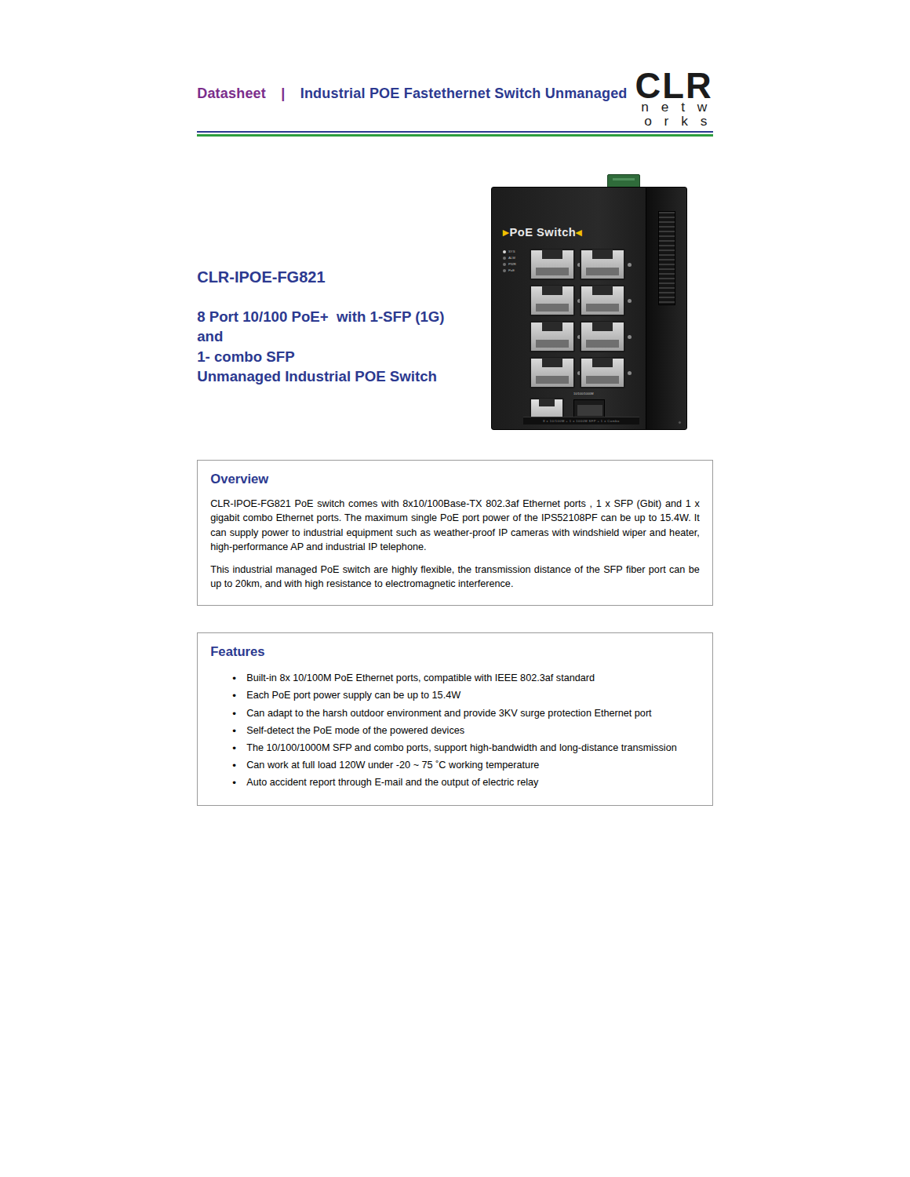Datasheet | Industrial POE Fastethernet Switch Unmanaged
CLR
n e t w o r k s
CLR-IPOE-FG821
8 Port 10/100 PoE+ with 1-SFP (1G) and
1- combo SFP
Unmanaged Industrial POE Switch
▸PoE Switch◂
SYS
ALM
PWR
PoE
10/100/1000M
8 x 10/100M + 1 x 1000M SFP + 1 x Combo
Overview
CLR-IPOE-FG821 PoE switch comes with 8x10/100Base-TX 802.3af Ethernet ports , 1 x SFP (Gbit) and 1 x gigabit combo Ethernet ports. The maximum single PoE port power of the IPS52108PF can be up to 15.4W. It can supply power to industrial equipment such as weather-proof IP cameras with windshield wiper and heater, high-performance AP and industrial IP telephone.
This industrial managed PoE switch are highly flexible, the transmission distance of the SFP fiber port can be up to 20km, and with high resistance to electromagnetic interference.
Features
Built-in 8x 10/100M PoE Ethernet ports, compatible with IEEE 802.3af standard
Each PoE port power supply can be up to 15.4W
Can adapt to the harsh outdoor environment and provide 3KV surge protection Ethernet port
Self-detect the PoE mode of the powered devices
The 10/100/1000M SFP and combo ports, support high-bandwidth and long-distance transmission
Can work at full load 120W under -20 ~ 75 ˚C working temperature
Auto accident report through E-mail and the output of electric relay